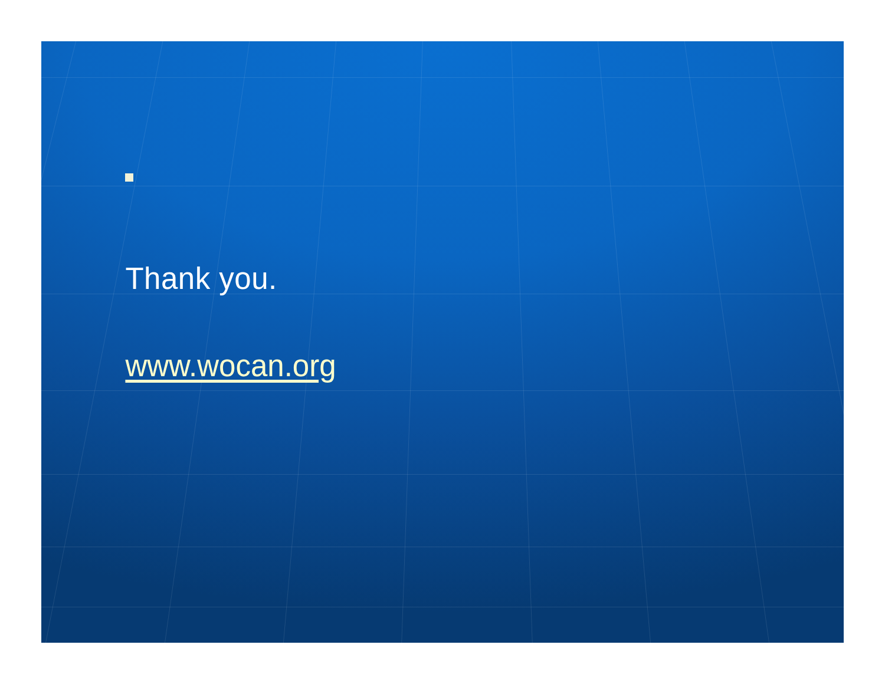Thank you.
www.wocan.org